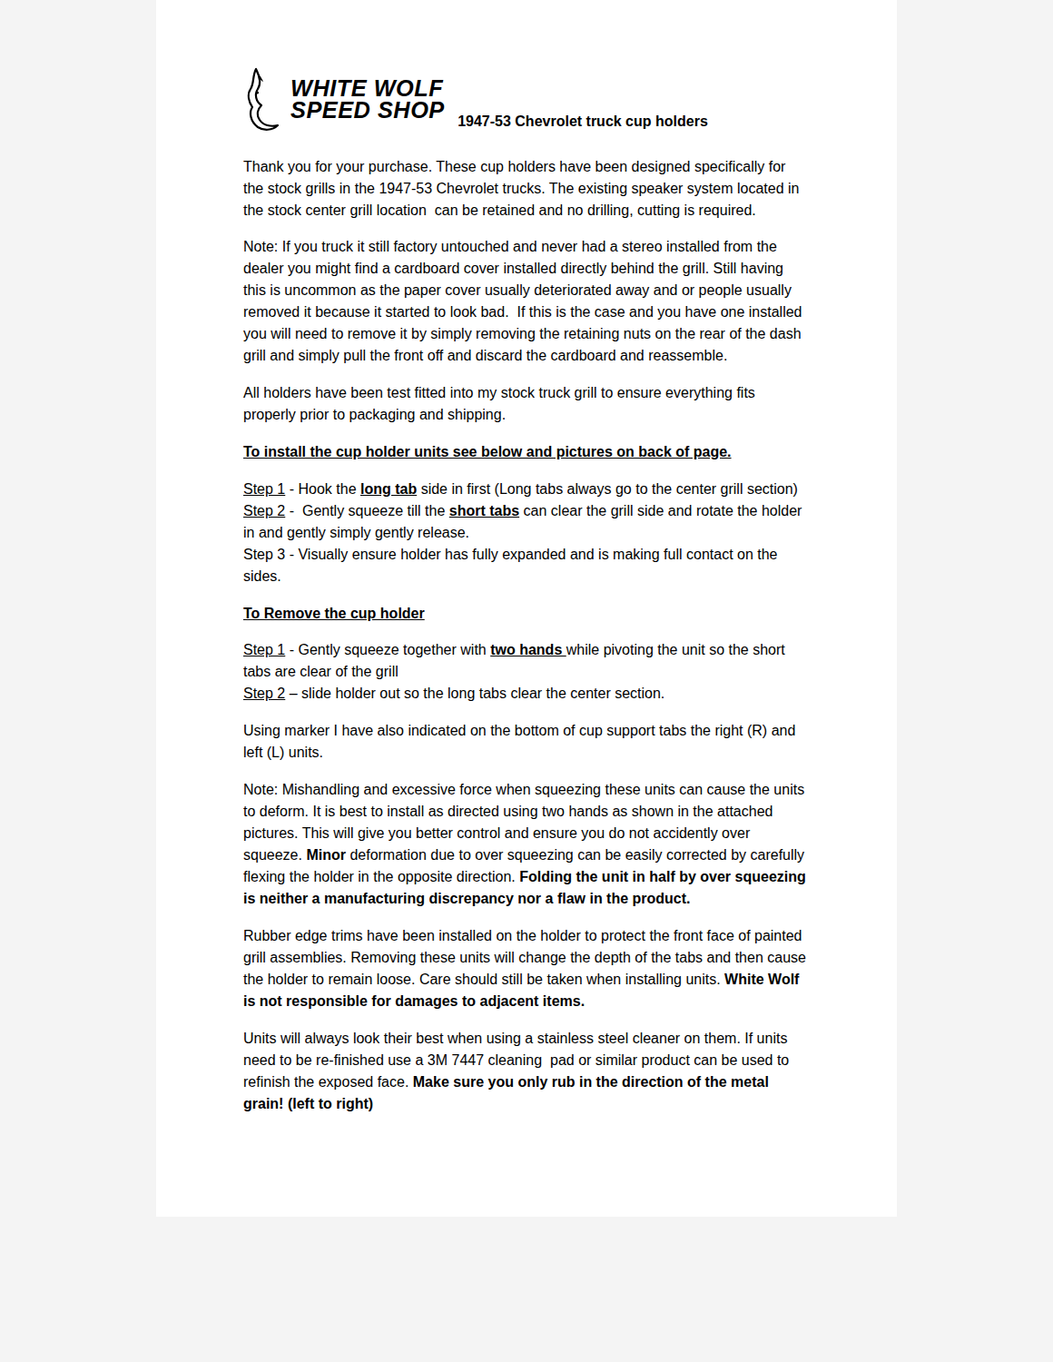WHITE WOLF SPEED SHOP
1947-53 Chevrolet truck cup holders
Thank you for your purchase. These cup holders have been designed specifically for the stock grills in the 1947-53 Chevrolet trucks. The existing speaker system located in the stock center grill location can be retained and no drilling, cutting is required.
Note: If you truck it still factory untouched and never had a stereo installed from the dealer you might find a cardboard cover installed directly behind the grill. Still having this is uncommon as the paper cover usually deteriorated away and or people usually removed it because it started to look bad. If this is the case and you have one installed you will need to remove it by simply removing the retaining nuts on the rear of the dash grill and simply pull the front off and discard the cardboard and reassemble.
All holders have been test fitted into my stock truck grill to ensure everything fits properly prior to packaging and shipping.
To install the cup holder units see below and pictures on back of page.
Step 1 - Hook the long tab side in first (Long tabs always go to the center grill section)
Step 2 - Gently squeeze till the short tabs can clear the grill side and rotate the holder in and gently simply gently release.
Step 3 - Visually ensure holder has fully expanded and is making full contact on the sides.
To Remove the cup holder
Step 1 - Gently squeeze together with two hands while pivoting the unit so the short tabs are clear of the grill
Step 2 – slide holder out so the long tabs clear the center section.
Using marker I have also indicated on the bottom of cup support tabs the right (R) and left (L) units.
Note: Mishandling and excessive force when squeezing these units can cause the units to deform. It is best to install as directed using two hands as shown in the attached pictures. This will give you better control and ensure you do not accidently over squeeze. Minor deformation due to over squeezing can be easily corrected by carefully flexing the holder in the opposite direction. Folding the unit in half by over squeezing is neither a manufacturing discrepancy nor a flaw in the product.
Rubber edge trims have been installed on the holder to protect the front face of painted grill assemblies. Removing these units will change the depth of the tabs and then cause the holder to remain loose. Care should still be taken when installing units. White Wolf is not responsible for damages to adjacent items.
Units will always look their best when using a stainless steel cleaner on them. If units need to be re-finished use a 3M 7447 cleaning pad or similar product can be used to refinish the exposed face. Make sure you only rub in the direction of the metal grain! (left to right)